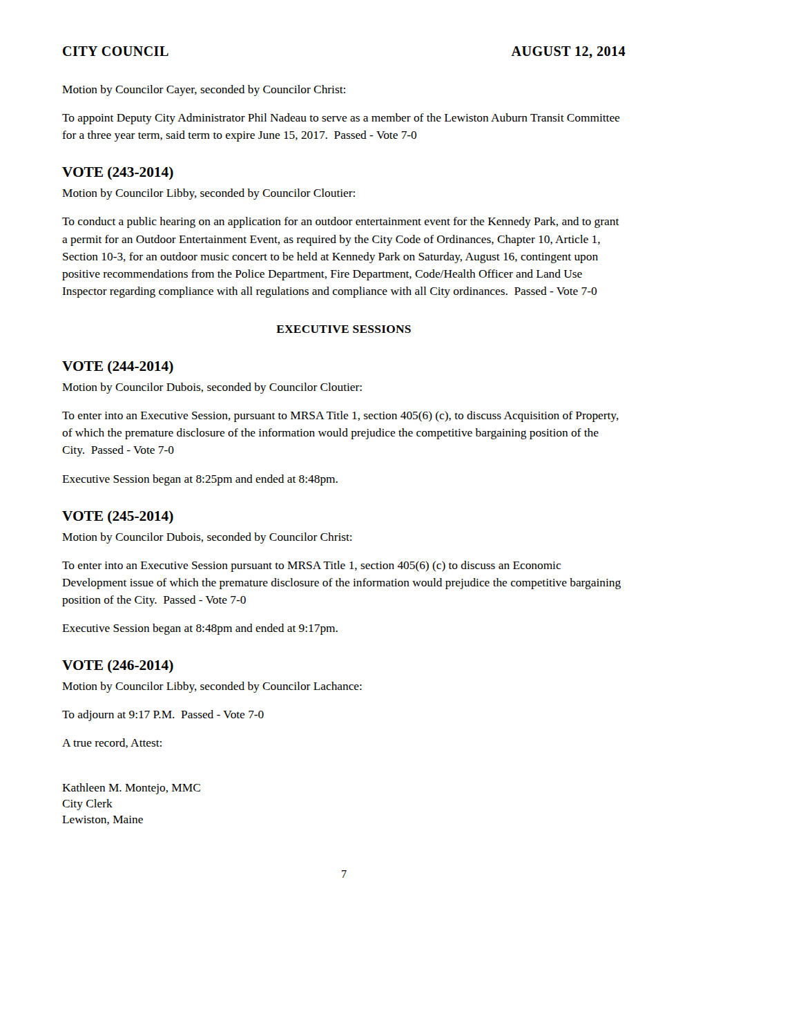CITY COUNCIL AUGUST 12, 2014
Motion by Councilor Cayer, seconded by Councilor Christ:
To appoint Deputy City Administrator Phil Nadeau to serve as a member of the Lewiston Auburn Transit Committee for a three year term, said term to expire June 15, 2017. Passed - Vote 7-0
VOTE (243-2014)
Motion by Councilor Libby, seconded by Councilor Cloutier:
To conduct a public hearing on an application for an outdoor entertainment event for the Kennedy Park, and to grant a permit for an Outdoor Entertainment Event, as required by the City Code of Ordinances, Chapter 10, Article 1, Section 10-3, for an outdoor music concert to be held at Kennedy Park on Saturday, August 16, contingent upon positive recommendations from the Police Department, Fire Department, Code/Health Officer and Land Use Inspector regarding compliance with all regulations and compliance with all City ordinances. Passed - Vote 7-0
EXECUTIVE SESSIONS
VOTE (244-2014)
Motion by Councilor Dubois, seconded by Councilor Cloutier:
To enter into an Executive Session, pursuant to MRSA Title 1, section 405(6) (c), to discuss Acquisition of Property, of which the premature disclosure of the information would prejudice the competitive bargaining position of the City. Passed - Vote 7-0
Executive Session began at 8:25pm and ended at 8:48pm.
VOTE (245-2014)
Motion by Councilor Dubois, seconded by Councilor Christ:
To enter into an Executive Session pursuant to MRSA Title 1, section 405(6) (c) to discuss an Economic Development issue of which the premature disclosure of the information would prejudice the competitive bargaining position of the City. Passed - Vote 7-0
Executive Session began at 8:48pm and ended at 9:17pm.
VOTE (246-2014)
Motion by Councilor Libby, seconded by Councilor Lachance:
To adjourn at 9:17 P.M. Passed - Vote 7-0
A true record, Attest:
Kathleen M. Montejo, MMC
City Clerk
Lewiston, Maine
7